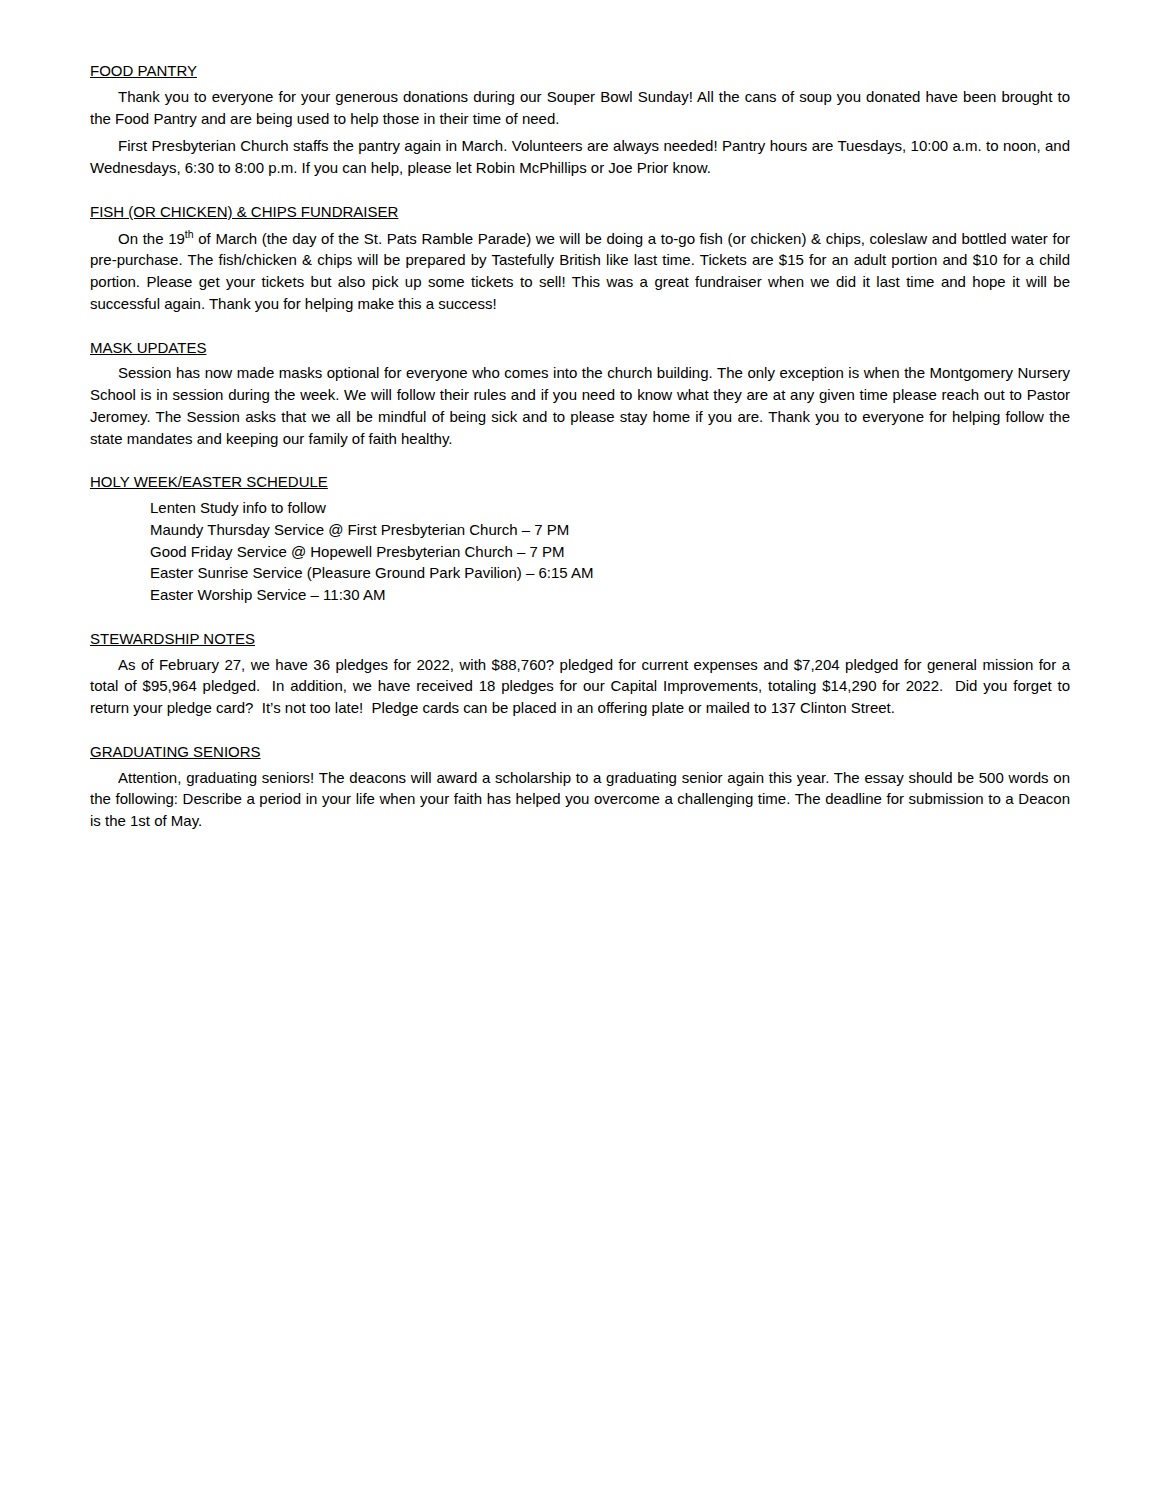FOOD PANTRY
Thank you to everyone for your generous donations during our Souper Bowl Sunday! All the cans of soup you donated have been brought to the Food Pantry and are being used to help those in their time of need.
First Presbyterian Church staffs the pantry again in March. Volunteers are always needed! Pantry hours are Tuesdays, 10:00 a.m. to noon, and Wednesdays, 6:30 to 8:00 p.m. If you can help, please let Robin McPhillips or Joe Prior know.
FISH (OR CHICKEN) & CHIPS FUNDRAISER
On the 19th of March (the day of the St. Pats Ramble Parade) we will be doing a to-go fish (or chicken) & chips, coleslaw and bottled water for pre-purchase. The fish/chicken & chips will be prepared by Tastefully British like last time. Tickets are $15 for an adult portion and $10 for a child portion. Please get your tickets but also pick up some tickets to sell! This was a great fundraiser when we did it last time and hope it will be successful again. Thank you for helping make this a success!
MASK UPDATES
Session has now made masks optional for everyone who comes into the church building. The only exception is when the Montgomery Nursery School is in session during the week. We will follow their rules and if you need to know what they are at any given time please reach out to Pastor Jeromey. The Session asks that we all be mindful of being sick and to please stay home if you are. Thank you to everyone for helping follow the state mandates and keeping our family of faith healthy.
HOLY WEEK/EASTER SCHEDULE
Lenten Study info to follow
Maundy Thursday Service @ First Presbyterian Church – 7 PM
Good Friday Service @ Hopewell Presbyterian Church – 7 PM
Easter Sunrise Service (Pleasure Ground Park Pavilion) – 6:15 AM
Easter Worship Service – 11:30 AM
STEWARDSHIP NOTES
As of February 27, we have 36 pledges for 2022, with $88,760? pledged for current expenses and $7,204 pledged for general mission for a total of $95,964 pledged. In addition, we have received 18 pledges for our Capital Improvements, totaling $14,290 for 2022. Did you forget to return your pledge card? It’s not too late! Pledge cards can be placed in an offering plate or mailed to 137 Clinton Street.
GRADUATING SENIORS
Attention, graduating seniors! The deacons will award a scholarship to a graduating senior again this year. The essay should be 500 words on the following: Describe a period in your life when your faith has helped you overcome a challenging time. The deadline for submission to a Deacon is the 1st of May.